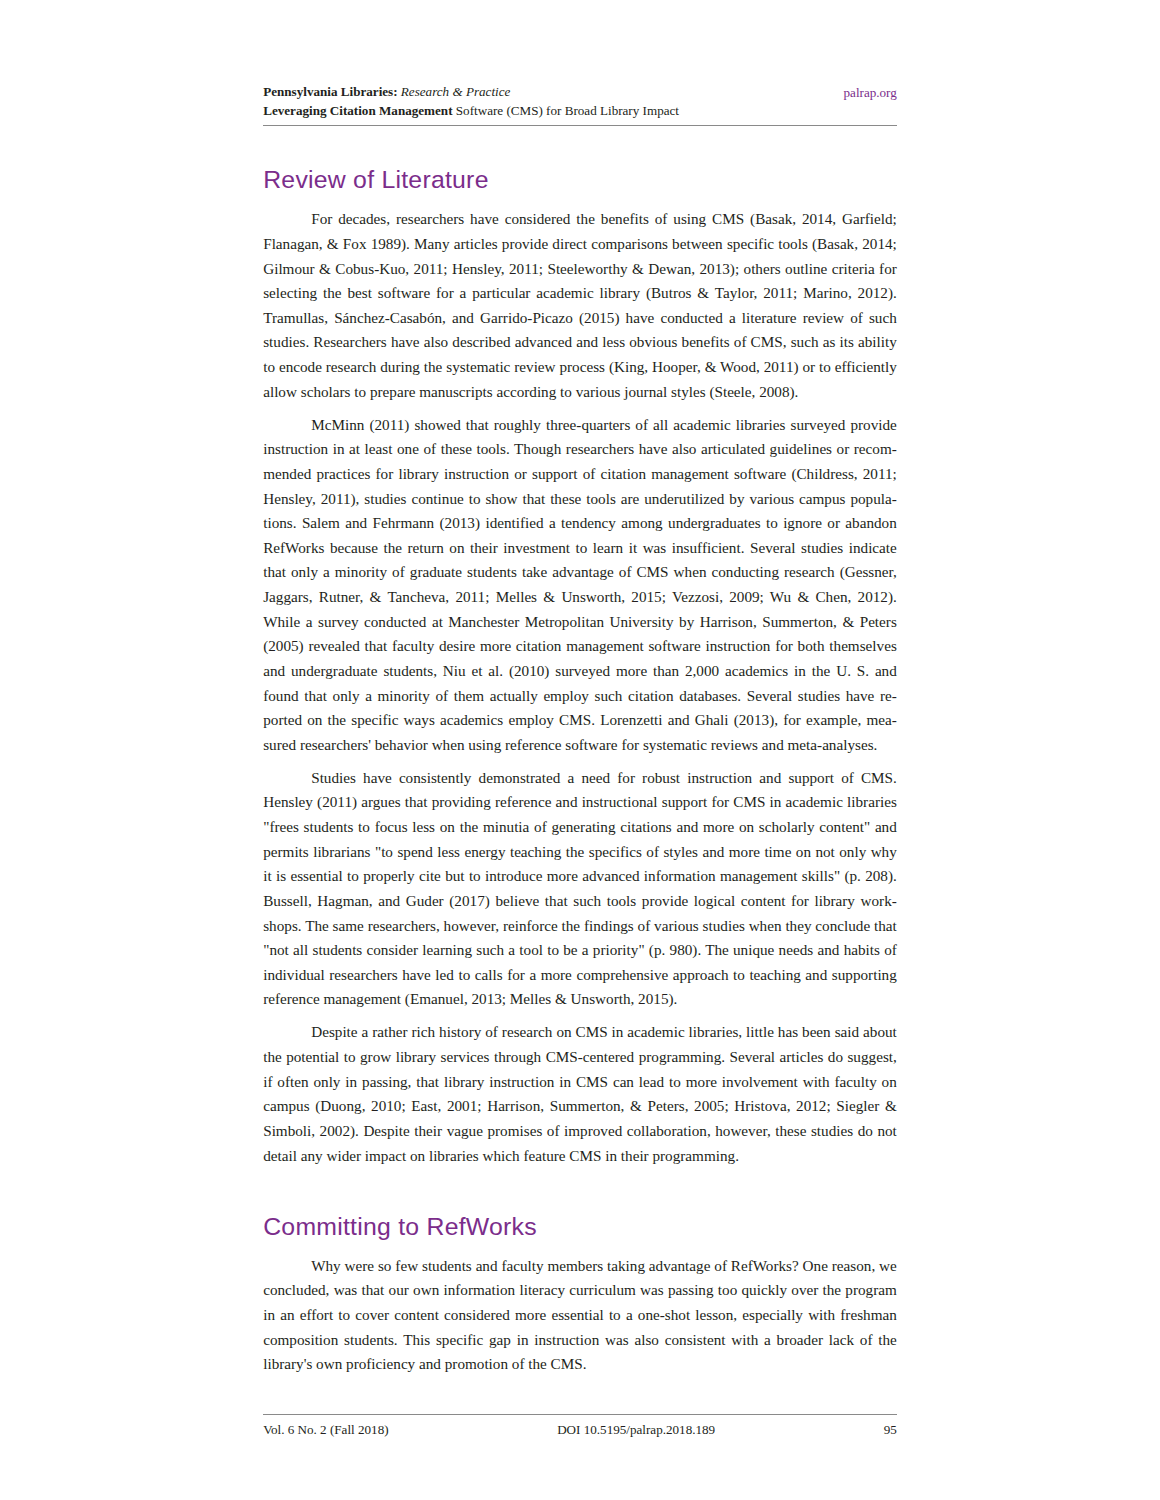Pennsylvania Libraries: Research & Practice
Leveraging Citation Management Software (CMS) for Broad Library Impact
palrap.org
Review of Literature
For decades, researchers have considered the benefits of using CMS (Basak, 2014, Garfield; Flanagan, & Fox 1989). Many articles provide direct comparisons between specific tools (Basak, 2014; Gilmour & Cobus-Kuo, 2011; Hensley, 2011; Steeleworthy & Dewan, 2013); others outline criteria for selecting the best software for a particular academic library (Butros & Taylor, 2011; Marino, 2012). Tramullas, Sánchez-Casabón, and Garrido-Picazo (2015) have conducted a literature review of such studies. Researchers have also described advanced and less obvious benefits of CMS, such as its ability to encode research during the systematic review process (King, Hooper, & Wood, 2011) or to efficiently allow scholars to prepare manuscripts according to various journal styles (Steele, 2008).
McMinn (2011) showed that roughly three-quarters of all academic libraries surveyed provide instruction in at least one of these tools. Though researchers have also articulated guidelines or recommended practices for library instruction or support of citation management software (Childress, 2011; Hensley, 2011), studies continue to show that these tools are underutilized by various campus populations. Salem and Fehrmann (2013) identified a tendency among undergraduates to ignore or abandon RefWorks because the return on their investment to learn it was insufficient. Several studies indicate that only a minority of graduate students take advantage of CMS when conducting research (Gessner, Jaggars, Rutner, & Tancheva, 2011; Melles & Unsworth, 2015; Vezzosi, 2009; Wu & Chen, 2012). While a survey conducted at Manchester Metropolitan University by Harrison, Summerton, & Peters (2005) revealed that faculty desire more citation management software instruction for both themselves and undergraduate students, Niu et al. (2010) surveyed more than 2,000 academics in the U. S. and found that only a minority of them actually employ such citation databases. Several studies have reported on the specific ways academics employ CMS. Lorenzetti and Ghali (2013), for example, measured researchers' behavior when using reference software for systematic reviews and meta-analyses.
Studies have consistently demonstrated a need for robust instruction and support of CMS. Hensley (2011) argues that providing reference and instructional support for CMS in academic libraries "frees students to focus less on the minutia of generating citations and more on scholarly content" and permits librarians "to spend less energy teaching the specifics of styles and more time on not only why it is essential to properly cite but to introduce more advanced information management skills" (p. 208). Bussell, Hagman, and Guder (2017) believe that such tools provide logical content for library workshops. The same researchers, however, reinforce the findings of various studies when they conclude that "not all students consider learning such a tool to be a priority" (p. 980). The unique needs and habits of individual researchers have led to calls for a more comprehensive approach to teaching and supporting reference management (Emanuel, 2013; Melles & Unsworth, 2015).
Despite a rather rich history of research on CMS in academic libraries, little has been said about the potential to grow library services through CMS-centered programming. Several articles do suggest, if often only in passing, that library instruction in CMS can lead to more involvement with faculty on campus (Duong, 2010; East, 2001; Harrison, Summerton, & Peters, 2005; Hristova, 2012; Siegler & Simboli, 2002). Despite their vague promises of improved collaboration, however, these studies do not detail any wider impact on libraries which feature CMS in their programming.
Committing to RefWorks
Why were so few students and faculty members taking advantage of RefWorks? One reason, we concluded, was that our own information literacy curriculum was passing too quickly over the program in an effort to cover content considered more essential to a one-shot lesson, especially with freshman composition students. This specific gap in instruction was also consistent with a broader lack of the library's own proficiency and promotion of the CMS.
Vol. 6 No. 2 (Fall 2018)
DOI 10.5195/palrap.2018.189
95